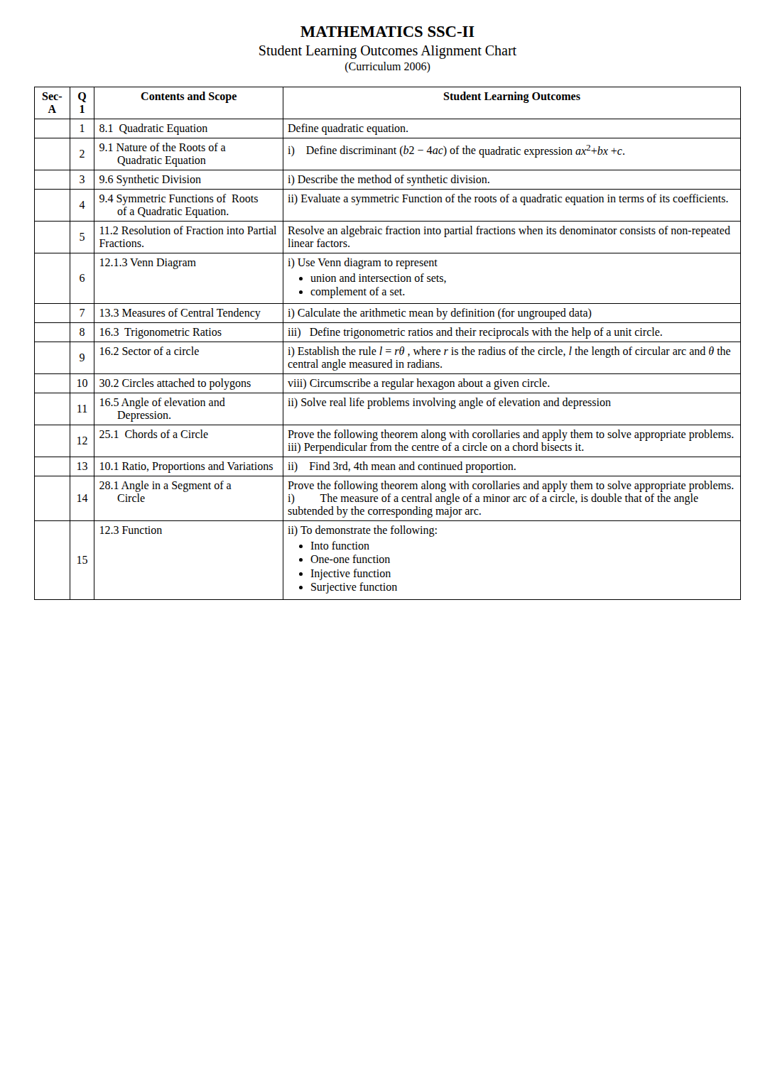MATHEMATICS SSC-II
Student Learning Outcomes Alignment Chart
(Curriculum 2006)
| Sec-A | Q 1 | Contents and Scope | Student Learning Outcomes |
| --- | --- | --- | --- |
| | 1 | 8.1 Quadratic Equation | Define quadratic equation. |
| | 2 | 9.1 Nature of the Roots of a Quadratic Equation | i) Define discriminant ( b 2 − 4 ac ) of the quadratic expression ax 2 + bx + c . |
| | 3 | 9.6 Synthetic Division | i) Describe the method of synthetic division. |
| | 4 | 9.4 Symmetric Functions of Roots of a Quadratic Equation. | ii) Evaluate a symmetric Function of the roots of a quadratic equation in terms of its coefficients. |
| | 5 | 11.2 Resolution of Fraction into Partial Fractions. | Resolve an algebraic fraction into partial fractions when its denominator consists of non-repeated linear factors. |
| | 6 | 12.1.3 Venn Diagram | i) Use Venn diagram to represent union and intersection of sets, complement of a set. |
| | 7 | 13.3 Measures of Central Tendency | i) Calculate the arithmetic mean by definition (for ungrouped data) |
| | 8 | 16.3 Trigonometric Ratios | iii) Define trigonometric ratios and their reciprocals with the help of a unit circle. |
| | 9 | 16.2 Sector of a circle | i) Establish the rule l = rθ , where r is the radius of the circle, l the length of circular arc and θ the central angle measured in radians. |
| | 10 | 30.2 Circles attached to polygons | viii) Circumscribe a regular hexagon about a given circle. |
| | 11 | 16.5 Angle of elevation and Depression. | ii) Solve real life problems involving angle of elevation and depression |
| | 12 | 25.1 Chords of a Circle | Prove the following theorem along with corollaries and apply them to solve appropriate problems. iii) Perpendicular from the centre of a circle on a chord bisects it. |
| | 13 | 10.1 Ratio, Proportions and Variations | ii) Find 3rd, 4th mean and continued proportion. |
| | 14 | 28.1 Angle in a Segment of a Circle | Prove the following theorem along with corollaries and apply them to solve appropriate problems. i) The measure of a central angle of a minor arc of a circle, is double that of the angle subtended by the corresponding major arc. |
| | 15 | 12.3 Function | ii) To demonstrate the following: Into function One-one function Injective function Surjective function |